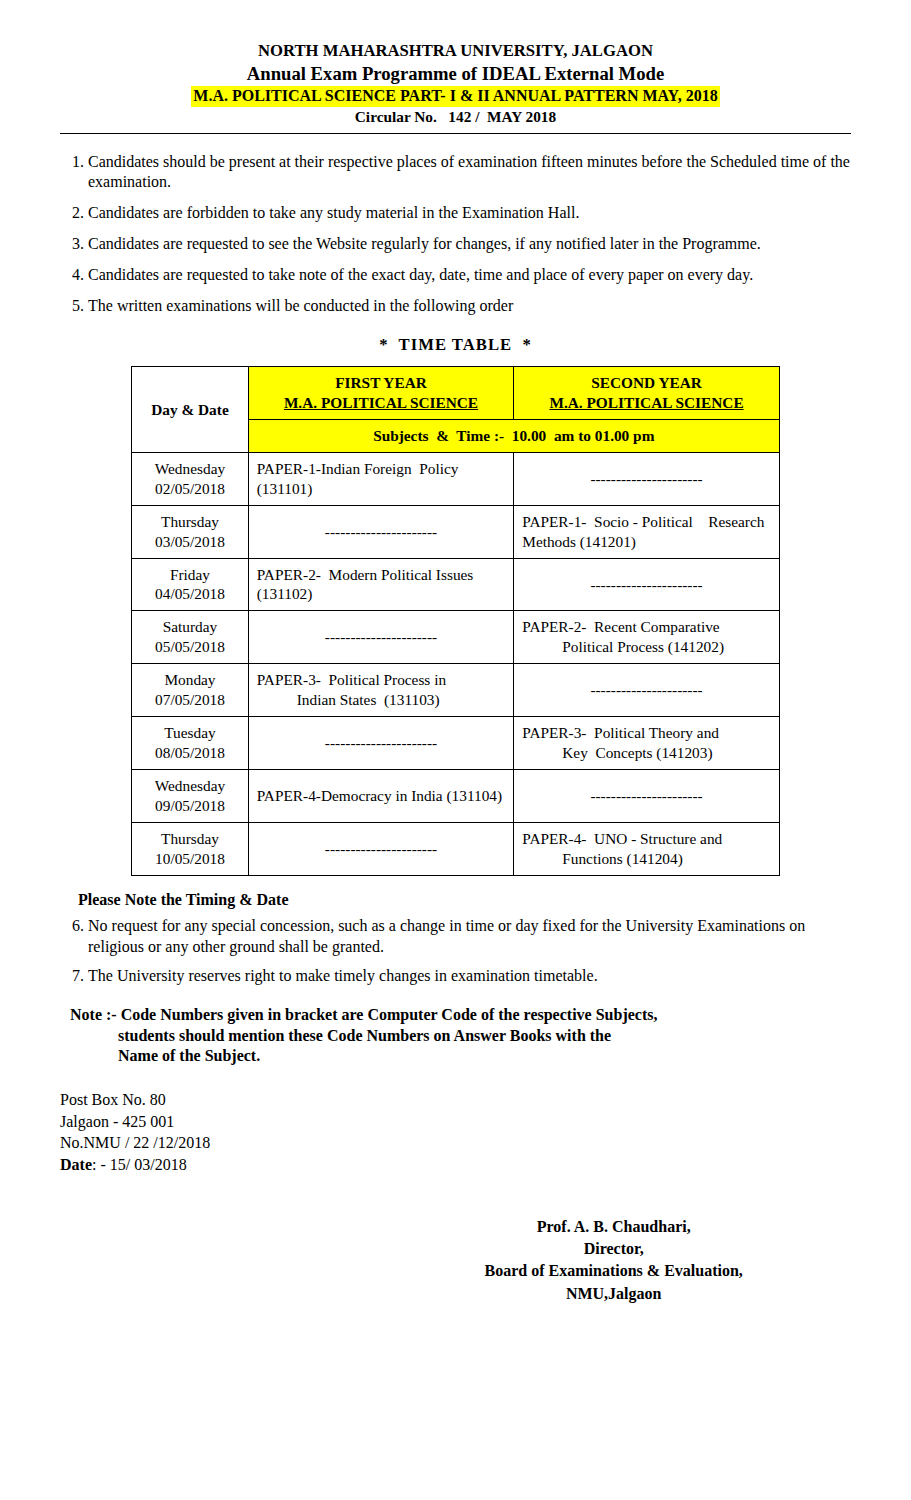NORTH MAHARASHTRA UNIVERSITY, JALGAON
Annual Exam Programme of IDEAL External Mode
M.A. POLITICAL SCIENCE PART- I & II ANNUAL PATTERN MAY, 2018
Circular No. 142 / MAY 2018
Candidates should be present at their respective places of examination fifteen minutes before the Scheduled time of the examination.
Candidates are forbidden to take any study material in the Examination Hall.
Candidates are requested to see the Website regularly for changes, if any notified later in the Programme.
Candidates are requested to take note of the exact day, date, time and place of every paper on every day.
The written examinations will be conducted in the following order
* TIME TABLE *
| Day & Date | FIRST YEAR M.A. POLITICAL SCIENCE | SECOND YEAR M.A. POLITICAL SCIENCE |
| Subjects & Time :- 10.00 am to 01.00 pm |
| Wednesday 02/05/2018 | PAPER-1-Indian Foreign Policy (131101) | ---------------------- |
| Thursday 03/05/2018 | ---------------------- | PAPER-1- Socio - Political Research Methods (141201) |
| Friday 04/05/2018 | PAPER-2- Modern Political Issues (131102) | ---------------------- |
| Saturday 05/05/2018 | ---------------------- | PAPER-2- Recent Comparative Political Process (141202) |
| Monday 07/05/2018 | PAPER-3- Political Process in Indian States (131103) | ---------------------- |
| Tuesday 08/05/2018 | ---------------------- | PAPER-3- Political Theory and Key Concepts (141203) |
| Wednesday 09/05/2018 | PAPER-4-Democracy in India (131104) | ---------------------- |
| Thursday 10/05/2018 | ---------------------- | PAPER-4- UNO - Structure and Functions (141204) |
Please Note the Timing & Date
No request for any special concession, such as a change in time or day fixed for the University Examinations on religious or any other ground shall be granted.
The University reserves right to make timely changes in examination timetable.
Note :- Code Numbers given in bracket are Computer Code of the respective Subjects, students should mention these Code Numbers on Answer Books with the Name of the Subject.
Post Box No. 80
Jalgaon - 425 001
No.NMU / 22 /12/2018
Date: - 15/ 03/2018
Prof. A. B. Chaudhari,
Director,
Board of Examinations & Evaluation,
NMU,Jalgaon